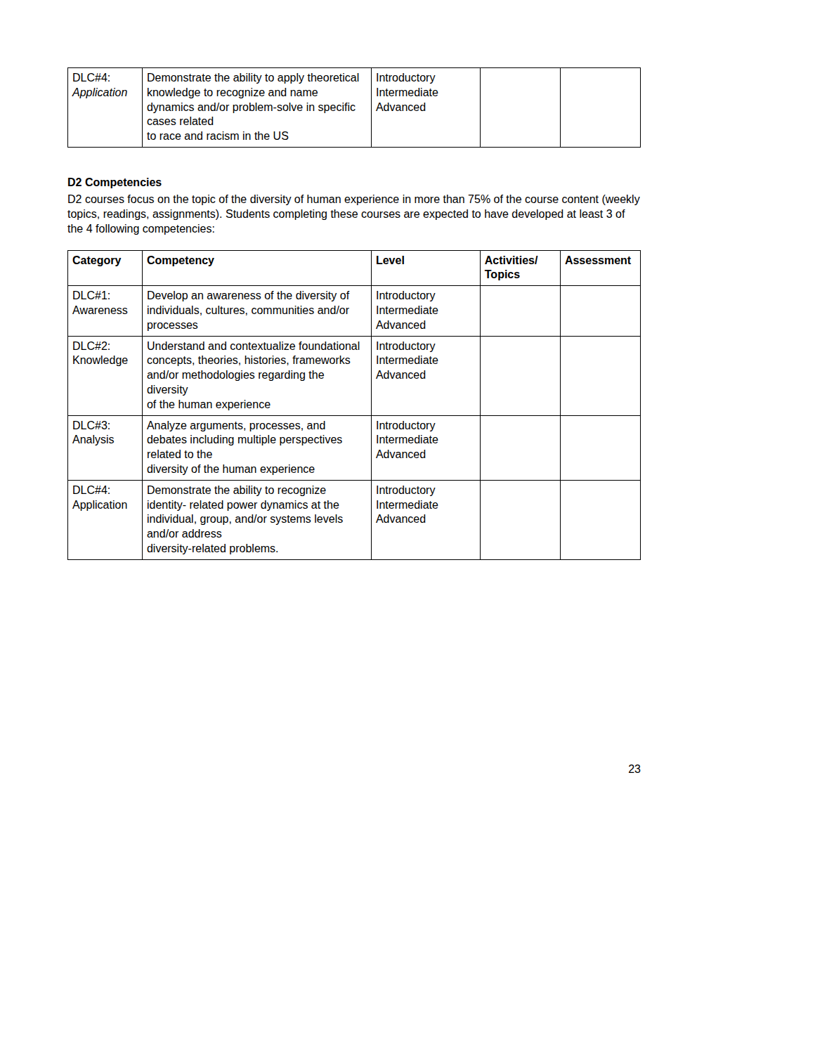| DLC#4: Application | Demonstrate the ability to apply theoretical knowledge to recognize and name dynamics and/or problem-solve in specific cases related to race and racism in the US | Introductory Intermediate Advanced | | |
D2 Competencies
D2 courses focus on the topic of the diversity of human experience in more than 75% of the course content (weekly topics, readings, assignments). Students completing these courses are expected to have developed at least 3 of the 4 following competencies:
| Category | Competency | Level | Activities/ Topics | Assessment |
| --- | --- | --- | --- | --- |
| DLC#1: Awareness | Develop an awareness of the diversity of individuals, cultures, communities and/or processes | Introductory Intermediate Advanced | | |
| DLC#2: Knowledge | Understand and contextualize foundational concepts, theories, histories, frameworks and/or methodologies regarding the diversity of the human experience | Introductory Intermediate Advanced | | |
| DLC#3: Analysis | Analyze arguments, processes, and debates including multiple perspectives related to the diversity of the human experience | Introductory Intermediate Advanced | | |
| DLC#4: Application | Demonstrate the ability to recognize identity- related power dynamics at the individual, group, and/or systems levels and/or address diversity-related problems. | Introductory Intermediate Advanced | | |
23